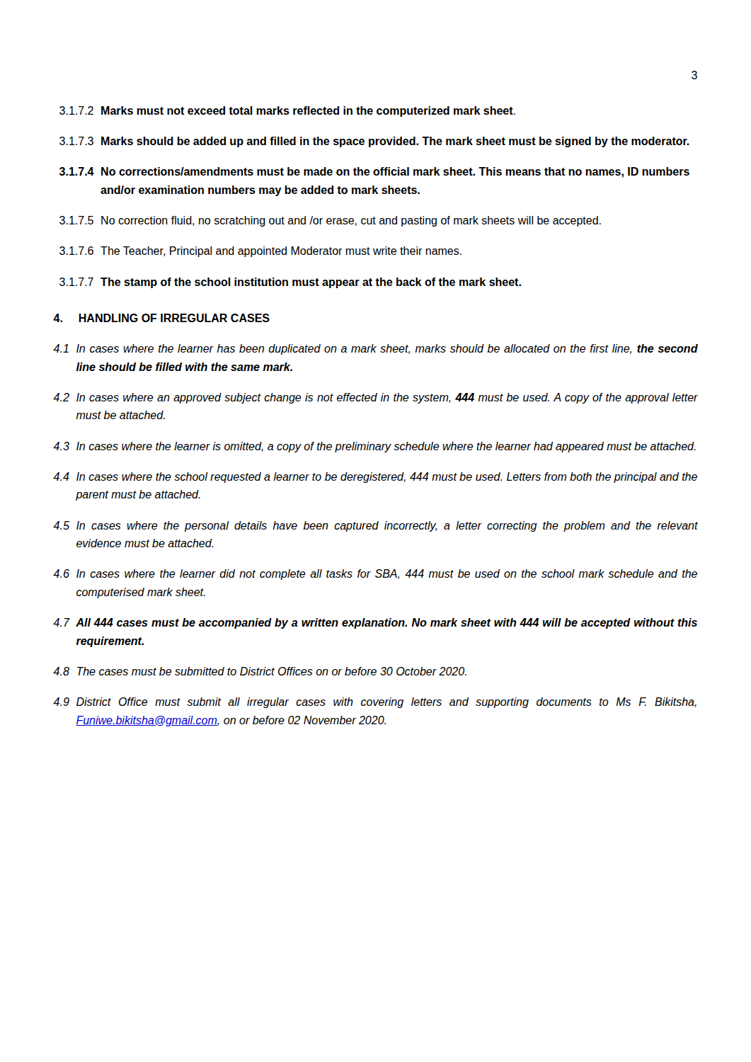3
3.1.7.2 Marks must not exceed total marks reflected in the computerized mark sheet.
3.1.7.3 Marks should be added up and filled in the space provided. The mark sheet must be signed by the moderator.
3.1.7.4 No corrections/amendments must be made on the official mark sheet. This means that no names, ID numbers and/or examination numbers may be added to mark sheets.
3.1.7.5 No correction fluid, no scratching out and /or erase, cut and pasting of mark sheets will be accepted.
3.1.7.6 The Teacher, Principal and appointed Moderator must write their names.
3.1.7.7 The stamp of the school institution must appear at the back of the mark sheet.
4. HANDLING OF IRREGULAR CASES
4.1 In cases where the learner has been duplicated on a mark sheet, marks should be allocated on the first line, the second line should be filled with the same mark.
4.2 In cases where an approved subject change is not effected in the system, 444 must be used. A copy of the approval letter must be attached.
4.3 In cases where the learner is omitted, a copy of the preliminary schedule where the learner had appeared must be attached.
4.4 In cases where the school requested a learner to be deregistered, 444 must be used. Letters from both the principal and the parent must be attached.
4.5 In cases where the personal details have been captured incorrectly, a letter correcting the problem and the relevant evidence must be attached.
4.6 In cases where the learner did not complete all tasks for SBA, 444 must be used on the school mark schedule and the computerised mark sheet.
4.7 All 444 cases must be accompanied by a written explanation. No mark sheet with 444 will be accepted without this requirement.
4.8 The cases must be submitted to District Offices on or before 30 October 2020.
4.9 District Office must submit all irregular cases with covering letters and supporting documents to Ms F. Bikitsha, Funiwe.bikitsha@gmail.com, on or before 02 November 2020.